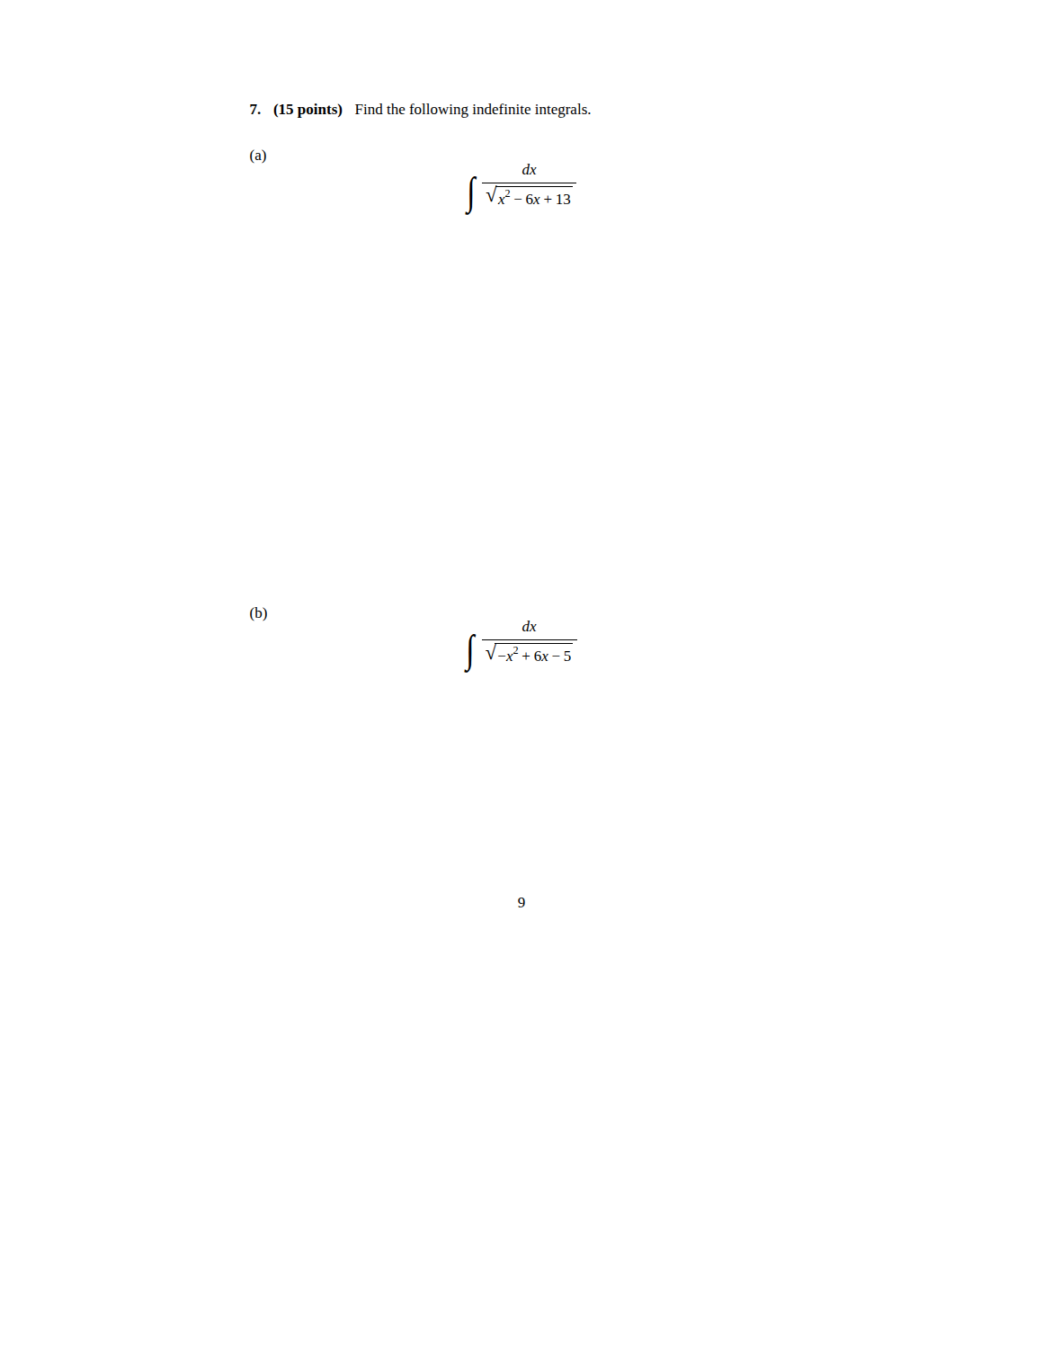7. (15 points) Find the following indefinite integrals.
(a)
∫dx x2−6x+13
(b)
∫dx−x2+6x−5
9